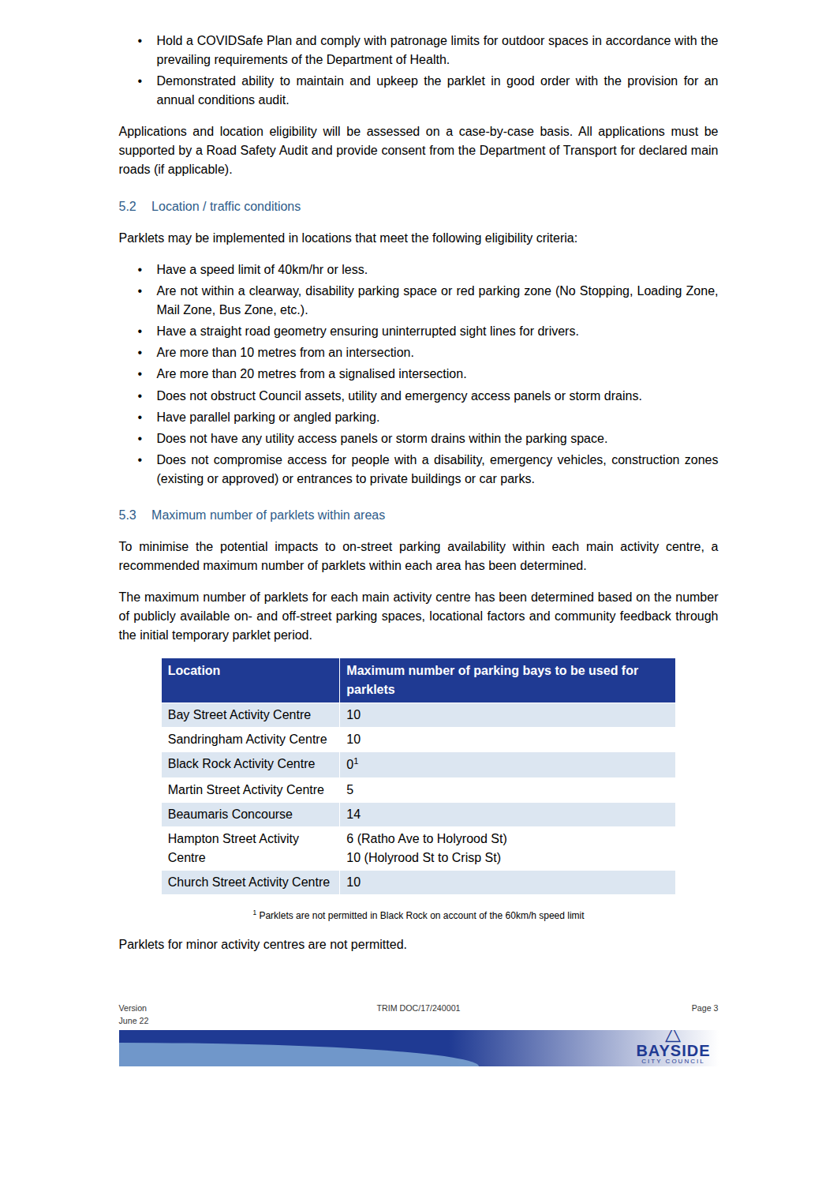Hold a COVIDSafe Plan and comply with patronage limits for outdoor spaces in accordance with the prevailing requirements of the Department of Health.
Demonstrated ability to maintain and upkeep the parklet in good order with the provision for an annual conditions audit.
Applications and location eligibility will be assessed on a case-by-case basis. All applications must be supported by a Road Safety Audit and provide consent from the Department of Transport for declared main roads (if applicable).
5.2 Location / traffic conditions
Parklets may be implemented in locations that meet the following eligibility criteria:
Have a speed limit of 40km/hr or less.
Are not within a clearway, disability parking space or red parking zone (No Stopping, Loading Zone, Mail Zone, Bus Zone, etc.).
Have a straight road geometry ensuring uninterrupted sight lines for drivers.
Are more than 10 metres from an intersection.
Are more than 20 metres from a signalised intersection.
Does not obstruct Council assets, utility and emergency access panels or storm drains.
Have parallel parking or angled parking.
Does not have any utility access panels or storm drains within the parking space.
Does not compromise access for people with a disability, emergency vehicles, construction zones (existing or approved) or entrances to private buildings or car parks.
5.3 Maximum number of parklets within areas
To minimise the potential impacts to on-street parking availability within each main activity centre, a recommended maximum number of parklets within each area has been determined.
The maximum number of parklets for each main activity centre has been determined based on the number of publicly available on- and off-street parking spaces, locational factors and community feedback through the initial temporary parklet period.
| Location | Maximum number of parking bays to be used for parklets |
| --- | --- |
| Bay Street Activity Centre | 10 |
| Sandringham Activity Centre | 10 |
| Black Rock Activity Centre | 0 1 |
| Martin Street Activity Centre | 5 |
| Beaumaris Concourse | 14 |
| Hampton Street Activity Centre | 6 (Ratho Ave to Holyrood St) 10 (Holyrood St to Crisp St) |
| Church Street Activity Centre | 10 |
1 Parklets are not permitted in Black Rock on account of the 60km/h speed limit
Parklets for minor activity centres are not permitted.
Version
June 22
TRIM DOC/17/240001
Page 3
△
BAYSIDE
CITY COUNCIL